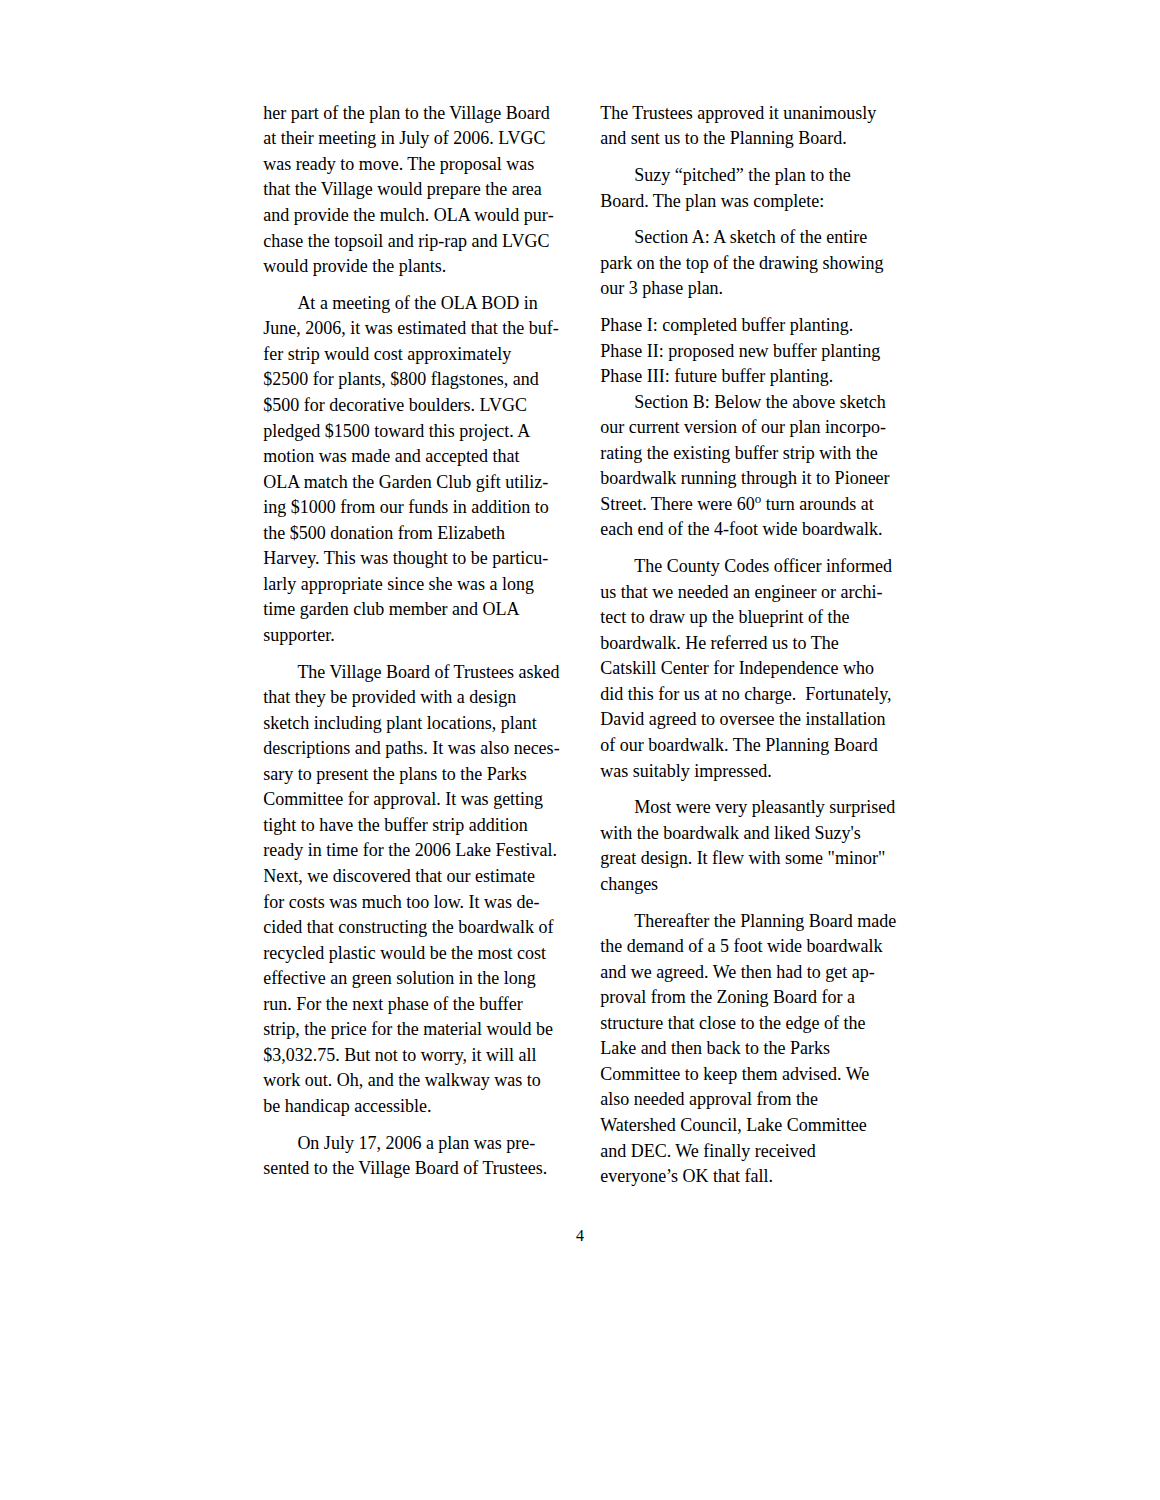her part of the plan to the Village Board at their meeting in July of 2006. LVGC was ready to move. The proposal was that the Village would prepare the area and provide the mulch. OLA would purchase the topsoil and rip-rap and LVGC would provide the plants.
At a meeting of the OLA BOD in June, 2006, it was estimated that the buffer strip would cost approximately $2500 for plants, $800 flagstones, and $500 for decorative boulders. LVGC pledged $1500 toward this project. A motion was made and accepted that OLA match the Garden Club gift utilizing $1000 from our funds in addition to the $500 donation from Elizabeth Harvey. This was thought to be particularly appropriate since she was a long time garden club member and OLA supporter.
The Village Board of Trustees asked that they be provided with a design sketch including plant locations, plant descriptions and paths. It was also necessary to present the plans to the Parks Committee for approval. It was getting tight to have the buffer strip addition ready in time for the 2006 Lake Festival. Next, we discovered that our estimate for costs was much too low. It was decided that constructing the boardwalk of recycled plastic would be the most cost effective an green solution in the long run. For the next phase of the buffer strip, the price for the material would be $3,032.75. But not to worry, it will all work out. Oh, and the walkway was to be handicap accessible.
On July 17, 2006 a plan was presented to the Village Board of Trustees. The Trustees approved it unanimously and sent us to the Planning Board.
Suzy “pitched” the plan to the Board. The plan was complete:
Section A: A sketch of the entire park on the top of the drawing showing our 3 phase plan.
Phase I: completed buffer planting.
Phase II: proposed new buffer planting
Phase III: future buffer planting.
Section B: Below the above sketch our current version of our plan incorporating the existing buffer strip with the boardwalk running through it to Pioneer Street. There were 60o turn arounds at each end of the 4-foot wide boardwalk.
The County Codes officer informed us that we needed an engineer or architect to draw up the blueprint of the boardwalk. He referred us to The Catskill Center for Independence who did this for us at no charge. Fortunately, David agreed to oversee the installation of our boardwalk. The Planning Board was suitably impressed.
Most were very pleasantly surprised with the boardwalk and liked Suzy's great design. It flew with some "minor" changes
Thereafter the Planning Board made the demand of a 5 foot wide boardwalk and we agreed. We then had to get approval from the Zoning Board for a structure that close to the edge of the Lake and then back to the Parks Committee to keep them advised. We also needed approval from the Watershed Council, Lake Committee and DEC. We finally received everyone’s OK that fall.
4